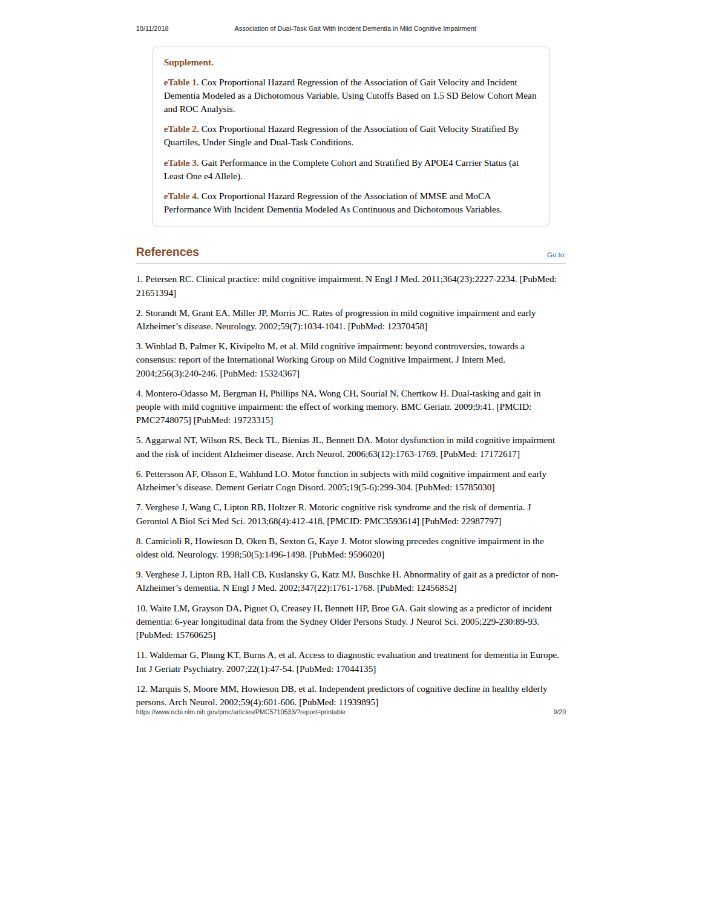10/11/2018
Association of Dual-Task Gait With Incident Dementia in Mild Cognitive Impairment
Supplement.
eTable 1. Cox Proportional Hazard Regression of the Association of Gait Velocity and Incident Dementia Modeled as a Dichotomous Variable, Using Cutoffs Based on 1.5 SD Below Cohort Mean and ROC Analysis.
eTable 2. Cox Proportional Hazard Regression of the Association of Gait Velocity Stratified By Quartiles, Under Single and Dual-Task Conditions.
eTable 3. Gait Performance in the Complete Cohort and Stratified By APOE4 Carrier Status (at Least One e4 Allele).
eTable 4. Cox Proportional Hazard Regression of the Association of MMSE and MoCA Performance With Incident Dementia Modeled As Continuous and Dichotomous Variables.
ReferencesGo to:
1. Petersen RC. Clinical practice: mild cognitive impairment. N Engl J Med. 2011;364(23):2227-2234. [PubMed: 21651394]
2. Storandt M, Grant EA, Miller JP, Morris JC. Rates of progression in mild cognitive impairment and early Alzheimer’s disease. Neurology. 2002;59(7):1034-1041. [PubMed: 12370458]
3. Winblad B, Palmer K, Kivipelto M, et al. Mild cognitive impairment: beyond controversies, towards a consensus: report of the International Working Group on Mild Cognitive Impairment. J Intern Med. 2004;256(3):240-246. [PubMed: 15324367]
4. Montero-Odasso M, Bergman H, Phillips NA, Wong CH, Sourial N, Chertkow H. Dual-tasking and gait in people with mild cognitive impairment: the effect of working memory. BMC Geriatr. 2009;9:41. [PMCID: PMC2748075] [PubMed: 19723315]
5. Aggarwal NT, Wilson RS, Beck TL, Bienias JL, Bennett DA. Motor dysfunction in mild cognitive impairment and the risk of incident Alzheimer disease. Arch Neurol. 2006;63(12):1763-1769. [PubMed: 17172617]
6. Pettersson AF, Olsson E, Wahlund LO. Motor function in subjects with mild cognitive impairment and early Alzheimer’s disease. Dement Geriatr Cogn Disord. 2005;19(5-6):299-304. [PubMed: 15785030]
7. Verghese J, Wang C, Lipton RB, Holtzer R. Motoric cognitive risk syndrome and the risk of dementia. J Gerontol A Biol Sci Med Sci. 2013;68(4):412-418. [PMCID: PMC3593614] [PubMed: 22987797]
8. Camicioli R, Howieson D, Oken B, Sexton G, Kaye J. Motor slowing precedes cognitive impairment in the oldest old. Neurology. 1998;50(5):1496-1498. [PubMed: 9596020]
9. Verghese J, Lipton RB, Hall CB, Kuslansky G, Katz MJ, Buschke H. Abnormality of gait as a predictor of non-Alzheimer’s dementia. N Engl J Med. 2002;347(22):1761-1768. [PubMed: 12456852]
10. Waite LM, Grayson DA, Piguet O, Creasey H, Bennett HP, Broe GA. Gait slowing as a predictor of incident dementia: 6-year longitudinal data from the Sydney Older Persons Study. J Neurol Sci. 2005;229-230:89-93. [PubMed: 15760625]
11. Waldemar G, Phung KT, Burns A, et al. Access to diagnostic evaluation and treatment for dementia in Europe. Int J Geriatr Psychiatry. 2007;22(1):47-54. [PubMed: 17044135]
12. Marquis S, Moore MM, Howieson DB, et al. Independent predictors of cognitive decline in healthy elderly persons. Arch Neurol. 2002;59(4):601-606. [PubMed: 11939895]
https://www.ncbi.nlm.nih.gov/pmc/articles/PMC5710533/?report=printable 9/20